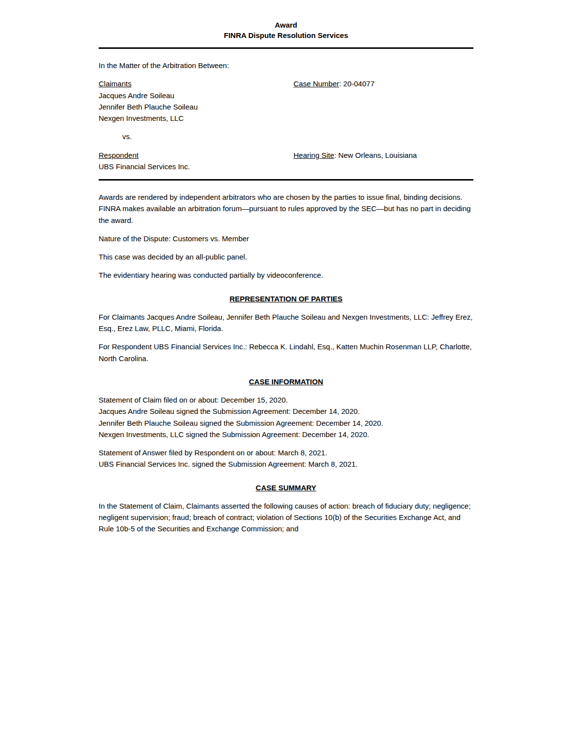Award
FINRA Dispute Resolution Services
In the Matter of the Arbitration Between:
| Claimants Jacques Andre Soileau Jennifer Beth Plauche Soileau Nexgen Investments, LLC | Case Number : 20-04077 |
vs.
| Respondent UBS Financial Services Inc. | Hearing Site : New Orleans, Louisiana |
Awards are rendered by independent arbitrators who are chosen by the parties to issue final, binding decisions. FINRA makes available an arbitration forum—pursuant to rules approved by the SEC—but has no part in deciding the award.
Nature of the Dispute: Customers vs. Member
This case was decided by an all-public panel.
The evidentiary hearing was conducted partially by videoconference.
REPRESENTATION OF PARTIES
For Claimants Jacques Andre Soileau, Jennifer Beth Plauche Soileau and Nexgen Investments, LLC: Jeffrey Erez, Esq., Erez Law, PLLC, Miami, Florida.
For Respondent UBS Financial Services Inc.: Rebecca K. Lindahl, Esq., Katten Muchin Rosenman LLP, Charlotte, North Carolina.
CASE INFORMATION
Statement of Claim filed on or about: December 15, 2020.
Jacques Andre Soileau signed the Submission Agreement: December 14, 2020.
Jennifer Beth Plauche Soileau signed the Submission Agreement: December 14, 2020.
Nexgen Investments, LLC signed the Submission Agreement: December 14, 2020.
Statement of Answer filed by Respondent on or about: March 8, 2021.
UBS Financial Services Inc. signed the Submission Agreement: March 8, 2021.
CASE SUMMARY
In the Statement of Claim, Claimants asserted the following causes of action: breach of fiduciary duty; negligence; negligent supervision; fraud; breach of contract; violation of Sections 10(b) of the Securities Exchange Act, and Rule 10b-5 of the Securities and Exchange Commission; and